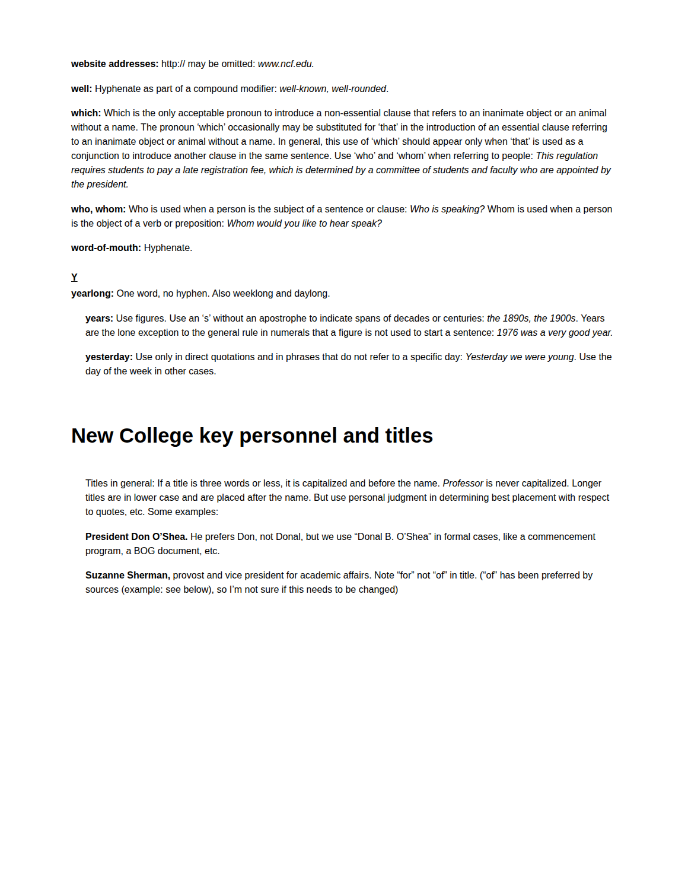website addresses: http:// may be omitted: www.ncf.edu.
well: Hyphenate as part of a compound modifier: well-known, well-rounded.
which: Which is the only acceptable pronoun to introduce a non-essential clause that refers to an inanimate object or an animal without a name. The pronoun ‘which’ occasionally may be substituted for ‘that’ in the introduction of an essential clause referring to an inanimate object or animal without a name. In general, this use of ‘which’ should appear only when ‘that’ is used as a conjunction to introduce another clause in the same sentence. Use ‘who’ and ‘whom’ when referring to people: This regulation requires students to pay a late registration fee, which is determined by a committee of students and faculty who are appointed by the president.
who, whom: Who is used when a person is the subject of a sentence or clause: Who is speaking? Whom is used when a person is the object of a verb or preposition: Whom would you like to hear speak?
word-of-mouth: Hyphenate.
Y
yearlong: One word, no hyphen. Also weeklong and daylong.
years: Use figures. Use an ‘s’ without an apostrophe to indicate spans of decades or centuries: the 1890s, the 1900s. Years are the lone exception to the general rule in numerals that a figure is not used to start a sentence: 1976 was a very good year.
yesterday: Use only in direct quotations and in phrases that do not refer to a specific day: Yesterday we were young. Use the day of the week in other cases.
New College key personnel and titles
Titles in general: If a title is three words or less, it is capitalized and before the name. Professor is never capitalized. Longer titles are in lower case and are placed after the name. But use personal judgment in determining best placement with respect to quotes, etc. Some examples:
President Don O’Shea. He prefers Don, not Donal, but we use “Donal B. O’Shea” in formal cases, like a commencement program, a BOG document, etc.
Suzanne Sherman, provost and vice president for academic affairs. Note “for” not “of” in title. (“of” has been preferred by sources (example: see below), so I’m not sure if this needs to be changed)